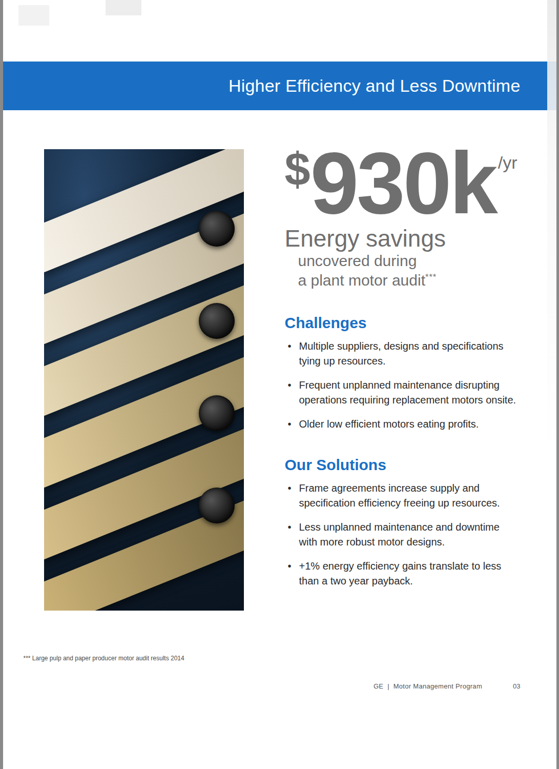Higher Efficiency and Less Downtime
$930k/yr
Energy savings uncovered during a plant motor audit***
Challenges
Multiple suppliers, designs and specifications tying up resources.
Frequent unplanned maintenance disrupting operations requiring replacement motors onsite.
Older low efficient motors eating profits.
Our Solutions
Frame agreements increase supply and specification efficiency freeing up resources.
Less unplanned maintenance and downtime with more robust motor designs.
+1% energy efficiency gains translate to less than a two year payback.
*** Large pulp and paper producer motor audit results 2014
GE | Motor Management Program 03